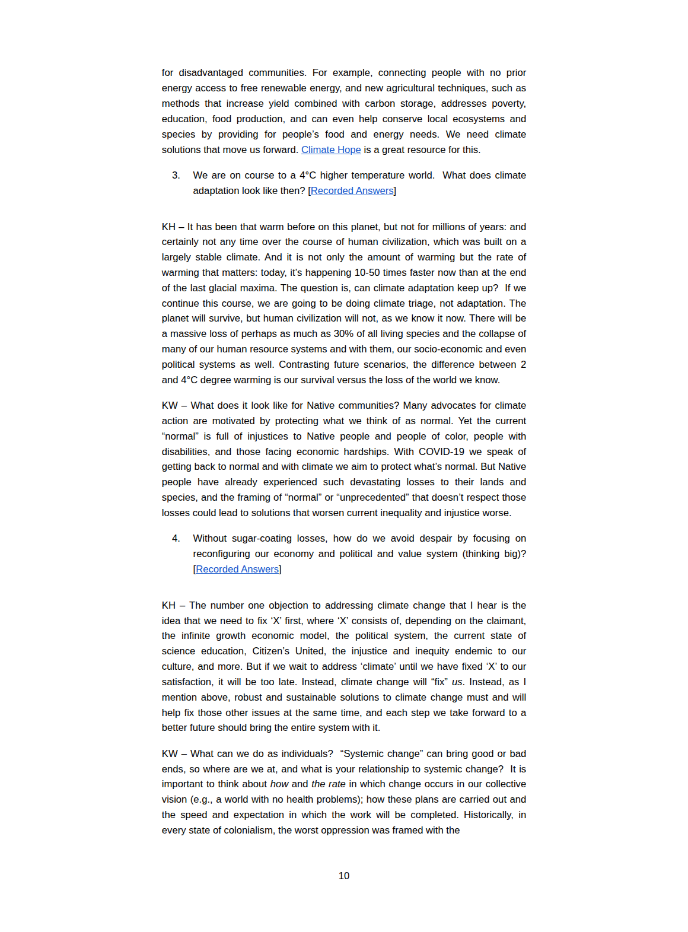for disadvantaged communities. For example, connecting people with no prior energy access to free renewable energy, and new agricultural techniques, such as methods that increase yield combined with carbon storage, addresses poverty, education, food production, and can even help conserve local ecosystems and species by providing for people’s food and energy needs. We need climate solutions that move us forward. Climate Hope is a great resource for this.
3. We are on course to a 4°C higher temperature world. What does climate adaptation look like then? [Recorded Answers]
KH – It has been that warm before on this planet, but not for millions of years: and certainly not any time over the course of human civilization, which was built on a largely stable climate. And it is not only the amount of warming but the rate of warming that matters: today, it’s happening 10-50 times faster now than at the end of the last glacial maxima. The question is, can climate adaptation keep up? If we continue this course, we are going to be doing climate triage, not adaptation. The planet will survive, but human civilization will not, as we know it now. There will be a massive loss of perhaps as much as 30% of all living species and the collapse of many of our human resource systems and with them, our socio-economic and even political systems as well. Contrasting future scenarios, the difference between 2 and 4°C degree warming is our survival versus the loss of the world we know.
KW – What does it look like for Native communities? Many advocates for climate action are motivated by protecting what we think of as normal. Yet the current “normal” is full of injustices to Native people and people of color, people with disabilities, and those facing economic hardships. With COVID-19 we speak of getting back to normal and with climate we aim to protect what’s normal. But Native people have already experienced such devastating losses to their lands and species, and the framing of “normal” or “unprecedented” that doesn’t respect those losses could lead to solutions that worsen current inequality and injustice worse.
4. Without sugar-coating losses, how do we avoid despair by focusing on reconfiguring our economy and political and value system (thinking big)? [Recorded Answers]
KH – The number one objection to addressing climate change that I hear is the idea that we need to fix ‘X’ first, where ‘X’ consists of, depending on the claimant, the infinite growth economic model, the political system, the current state of science education, Citizen’s United, the injustice and inequity endemic to our culture, and more. But if we wait to address ‘climate’ until we have fixed ‘X’ to our satisfaction, it will be too late. Instead, climate change will “fix” us. Instead, as I mention above, robust and sustainable solutions to climate change must and will help fix those other issues at the same time, and each step we take forward to a better future should bring the entire system with it.
KW – What can we do as individuals? “Systemic change” can bring good or bad ends, so where are we at, and what is your relationship to systemic change? It is important to think about how and the rate in which change occurs in our collective vision (e.g., a world with no health problems); how these plans are carried out and the speed and expectation in which the work will be completed. Historically, in every state of colonialism, the worst oppression was framed with the
10